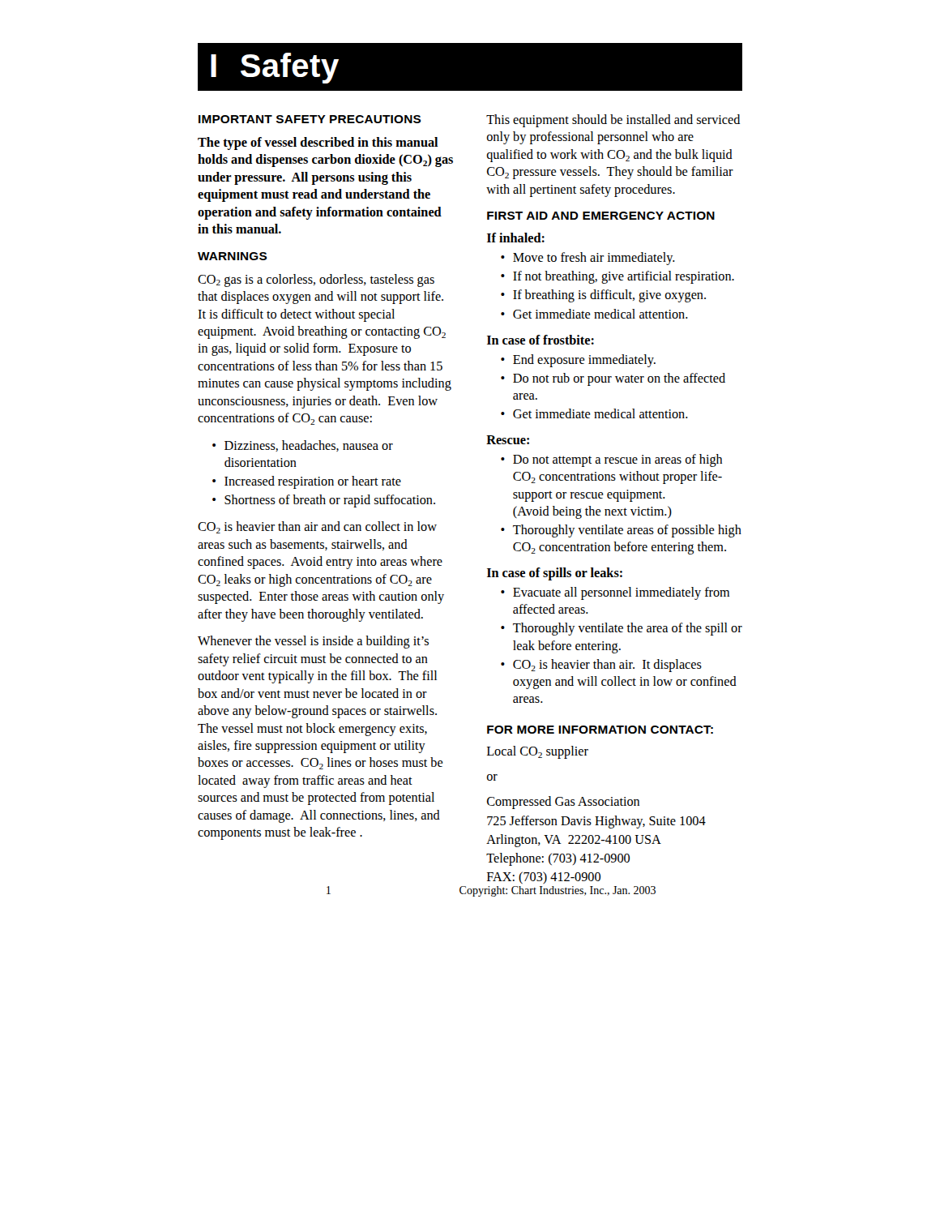ISafety
IMPORTANT SAFETY PRECAUTIONS
The type of vessel described in this manual holds and dispenses carbon dioxide (CO2) gas under pressure. All persons using this equipment must read and understand the operation and safety information contained in this manual.
WARNINGS
CO2 gas is a colorless, odorless, tasteless gas that displaces oxygen and will not support life. It is difficult to detect without special equipment. Avoid breathing or contacting CO2 in gas, liquid or solid form. Exposure to concentrations of less than 5% for less than 15 minutes can cause physical symptoms including unconsciousness, injuries or death. Even low concentrations of CO2 can cause:
Dizziness, headaches, nausea or disorientation
Increased respiration or heart rate
Shortness of breath or rapid suffocation.
CO2 is heavier than air and can collect in low areas such as basements, stairwells, and confined spaces. Avoid entry into areas where CO2 leaks or high concentrations of CO2 are suspected. Enter those areas with caution only after they have been thoroughly ventilated.
Whenever the vessel is inside a building it’s safety relief circuit must be connected to an outdoor vent typically in the fill box. The fill box and/or vent must never be located in or above any below-ground spaces or stairwells. The vessel must not block emergency exits, aisles, fire suppression equipment or utility boxes or accesses. CO2 lines or hoses must be located away from traffic areas and heat sources and must be protected from potential causes of damage. All connections, lines, and components must be leak-free .
This equipment should be installed and serviced only by professional personnel who are qualified to work with CO2 and the bulk liquid CO2 pressure vessels. They should be familiar with all pertinent safety procedures.
FIRST AID AND EMERGENCY ACTION
If inhaled:
Move to fresh air immediately.
If not breathing, give artificial respiration.
If breathing is difficult, give oxygen.
Get immediate medical attention.
In case of frostbite:
End exposure immediately.
Do not rub or pour water on the affected area.
Get immediate medical attention.
Rescue:
Do not attempt a rescue in areas of high CO2 concentrations without proper life-support or rescue equipment.
(Avoid being the next victim.)
Thoroughly ventilate areas of possible high CO2 concentration before entering them.
In case of spills or leaks:
Evacuate all personnel immediately from affected areas.
Thoroughly ventilate the area of the spill or leak before entering.
CO2 is heavier than air. It displaces oxygen and will collect in low or confined areas.
FOR MORE INFORMATION CONTACT:
Local CO2 supplier
or
Compressed Gas Association
725 Jefferson Davis Highway, Suite 1004
Arlington, VA 22202-4100 USA
Telephone: (703) 412-0900
FAX: (703) 412-0900
1 Copyright: Chart Industries, Inc., Jan. 2003